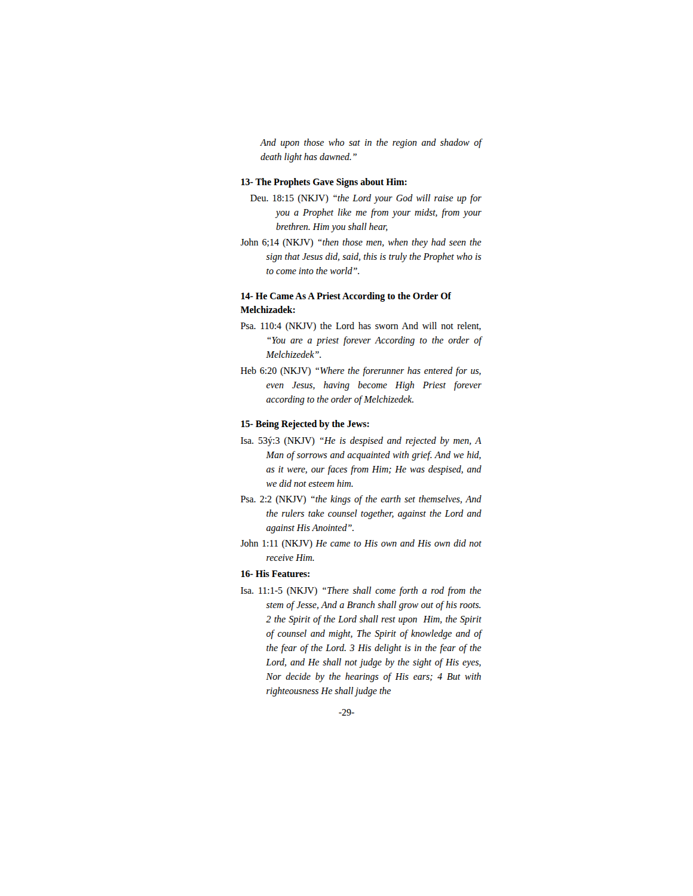And upon those who sat in the region and shadow of death light has dawned.”
13- The Prophets Gave Signs about Him:
Deu. 18:15 (NKJV) “the Lord your God will raise up for you a Prophet like me from your midst, from your brethren. Him you shall hear,
John 6;14 (NKJV) “then those men, when they had seen the sign that Jesus did, said, this is truly the Prophet who is to come into the world”.
14- He Came As A Priest According to the Order Of Melchizadek:
Psa. 110:4 (NKJV) the Lord has sworn And will not relent, “You are a priest forever According to the order of Melchizedek”.
Heb 6:20 (NKJV) “Where the forerunner has entered for us, even Jesus, having become High Priest forever according to the order of Melchizedek.
15- Being Rejected by the Jews:
Isa. 53ý:3 (NKJV) “He is despised and rejected by men, A Man of sorrows and acquainted with grief. And we hid, as it were, our faces from Him; He was despised, and we did not esteem him.
Psa. 2:2 (NKJV) “the kings of the earth set themselves, And the rulers take counsel together, against the Lord and against His Anointed”.
John 1:11 (NKJV) He came to His own and His own did not receive Him.
16- His Features:
Isa. 11:1-5 (NKJV) “There shall come forth a rod from the stem of Jesse, And a Branch shall grow out of his roots. 2 the Spirit of the Lord shall rest upon Him, the Spirit of counsel and might, The Spirit of knowledge and of the fear of the Lord. 3 His delight is in the fear of the Lord, and He shall not judge by the sight of His eyes, Nor decide by the hearings of His ears; 4 But with righteousness He shall judge the
-29-